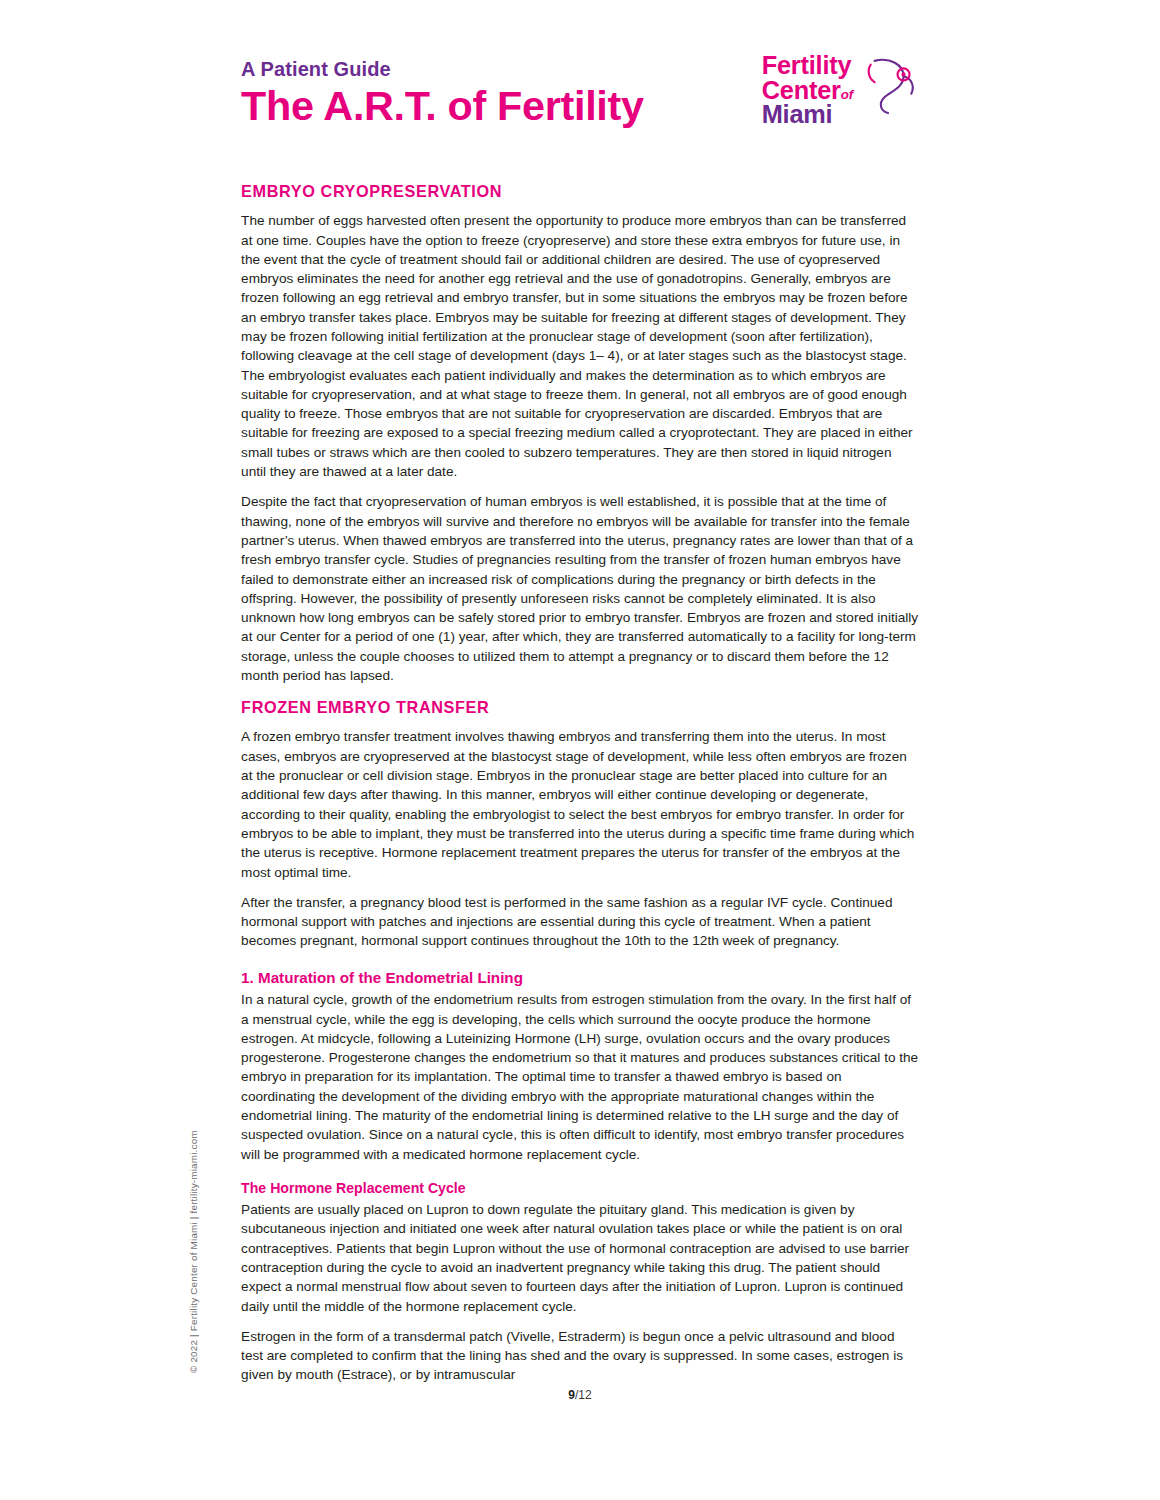A Patient Guide
The A.R.T. of Fertility
Fertility
Centerof
Miami
Embryo Cryopreservation
The number of eggs harvested often present the opportunity to produce more embryos than can be transferred at one time. Couples have the option to freeze (cryopreserve) and store these extra embryos for future use, in the event that the cycle of treatment should fail or additional children are desired. The use of cyopreserved embryos eliminates the need for another egg retrieval and the use of gonadotropins. Generally, embryos are frozen following an egg retrieval and embryo transfer, but in some situations the embryos may be frozen before an embryo transfer takes place. Embryos may be suitable for freezing at different stages of development. They may be frozen following initial fertilization at the pronuclear stage of development (soon after fertilization), following cleavage at the cell stage of development (days 1– 4), or at later stages such as the blastocyst stage. The embryologist evaluates each patient individually and makes the determination as to which embryos are suitable for cryopreservation, and at what stage to freeze them. In general, not all embryos are of good enough quality to freeze. Those embryos that are not suitable for cryopreservation are discarded. Embryos that are suitable for freezing are exposed to a special freezing medium called a cryoprotectant. They are placed in either small tubes or straws which are then cooled to subzero temperatures. They are then stored in liquid nitrogen until they are thawed at a later date.
Despite the fact that cryopreservation of human embryos is well established, it is possible that at the time of thawing, none of the embryos will survive and therefore no embryos will be available for transfer into the female partner’s uterus. When thawed embryos are transferred into the uterus, pregnancy rates are lower than that of a fresh embryo transfer cycle. Studies of pregnancies resulting from the transfer of frozen human embryos have failed to demonstrate either an increased risk of complications during the pregnancy or birth defects in the offspring. However, the possibility of presently unforeseen risks cannot be completely eliminated. It is also unknown how long embryos can be safely stored prior to embryo transfer. Embryos are frozen and stored initially at our Center for a period of one (1) year, after which, they are transferred automatically to a facility for long-term storage, unless the couple chooses to utilized them to attempt a pregnancy or to discard them before the 12 month period has lapsed.
Frozen Embryo Transfer
A frozen embryo transfer treatment involves thawing embryos and transferring them into the uterus. In most cases, embryos are cryopreserved at the blastocyst stage of development, while less often embryos are frozen at the pronuclear or cell division stage. Embryos in the pronuclear stage are better placed into culture for an additional few days after thawing. In this manner, embryos will either continue developing or degenerate, according to their quality, enabling the embryologist to select the best embryos for embryo transfer. In order for embryos to be able to implant, they must be transferred into the uterus during a specific time frame during which the uterus is receptive. Hormone replacement treatment prepares the uterus for transfer of the embryos at the most optimal time.
After the transfer, a pregnancy blood test is performed in the same fashion as a regular IVF cycle. Continued hormonal support with patches and injections are essential during this cycle of treatment. When a patient becomes pregnant, hormonal support continues throughout the 10th to the 12th week of pregnancy.
1. Maturation of the Endometrial Lining
In a natural cycle, growth of the endometrium results from estrogen stimulation from the ovary. In the first half of a menstrual cycle, while the egg is developing, the cells which surround the oocyte produce the hormone estrogen. At midcycle, following a Luteinizing Hormone (LH) surge, ovulation occurs and the ovary produces progesterone. Progesterone changes the endometrium so that it matures and produces substances critical to the embryo in preparation for its implantation. The optimal time to transfer a thawed embryo is based on coordinating the development of the dividing embryo with the appropriate maturational changes within the endometrial lining. The maturity of the endometrial lining is determined relative to the LH surge and the day of suspected ovulation. Since on a natural cycle, this is often difficult to identify, most embryo transfer procedures will be programmed with a medicated hormone replacement cycle.
The Hormone Replacement Cycle
Patients are usually placed on Lupron to down regulate the pituitary gland. This medication is given by subcutaneous injection and initiated one week after natural ovulation takes place or while the patient is on oral contraceptives. Patients that begin Lupron without the use of hormonal contraception are advised to use barrier contraception during the cycle to avoid an inadvertent pregnancy while taking this drug. The patient should expect a normal menstrual flow about seven to fourteen days after the initiation of Lupron. Lupron is continued daily until the middle of the hormone replacement cycle.
Estrogen in the form of a transdermal patch (Vivelle, Estraderm) is begun once a pelvic ultrasound and blood test are completed to confirm that the lining has shed and the ovary is suppressed. In some cases, estrogen is given by mouth (Estrace), or by intramuscular
© 2022 | Fertility Center of Miami | fertility-miami.com
9/12